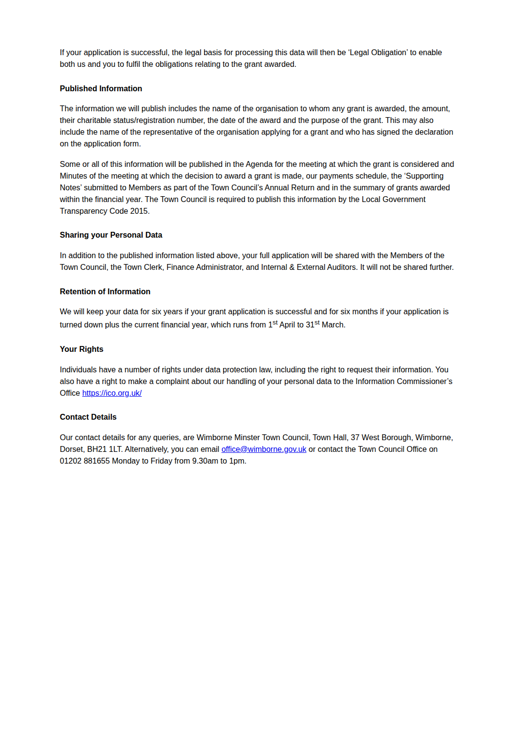If your application is successful, the legal basis for processing this data will then be ‘Legal Obligation’ to enable both us and you to fulfil the obligations relating to the grant awarded.
Published Information
The information we will publish includes the name of the organisation to whom any grant is awarded, the amount, their charitable status/registration number, the date of the award and the purpose of the grant. This may also include the name of the representative of the organisation applying for a grant and who has signed the declaration on the application form.
Some or all of this information will be published in the Agenda for the meeting at which the grant is considered and Minutes of the meeting at which the decision to award a grant is made, our payments schedule, the ‘Supporting Notes’ submitted to Members as part of the Town Council’s Annual Return and in the summary of grants awarded within the financial year. The Town Council is required to publish this information by the Local Government Transparency Code 2015.
Sharing your Personal Data
In addition to the published information listed above, your full application will be shared with the Members of the Town Council, the Town Clerk, Finance Administrator, and Internal & External Auditors. It will not be shared further.
Retention of Information
We will keep your data for six years if your grant application is successful and for six months if your application is turned down plus the current financial year, which runs from 1st April to 31st March.
Your Rights
Individuals have a number of rights under data protection law, including the right to request their information. You also have a right to make a complaint about our handling of your personal data to the Information Commissioner’s Office https://ico.org.uk/
Contact Details
Our contact details for any queries, are Wimborne Minster Town Council, Town Hall, 37 West Borough, Wimborne, Dorset, BH21 1LT. Alternatively, you can email office@wimborne.gov.uk or contact the Town Council Office on 01202 881655 Monday to Friday from 9.30am to 1pm.